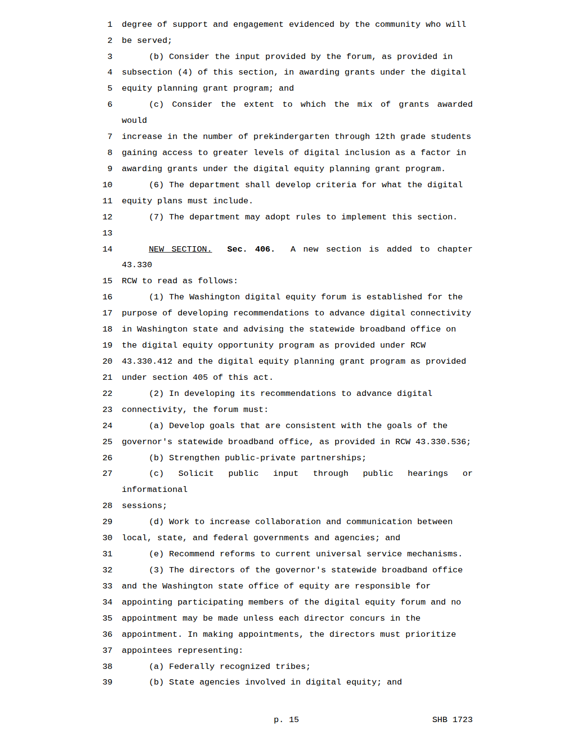degree of support and engagement evidenced by the community who will
be served;
(b) Consider the input provided by the forum, as provided in
subsection (4) of this section, in awarding grants under the digital
equity planning grant program; and
(c) Consider the extent to which the mix of grants awarded would
increase in the number of prekindergarten through 12th grade students
gaining access to greater levels of digital inclusion as a factor in
awarding grants under the digital equity planning grant program.
(6) The department shall develop criteria for what the digital
equity plans must include.
(7) The department may adopt rules to implement this section.
NEW SECTION. Sec. 406. A new section is added to chapter 43.330
RCW to read as follows:
(1) The Washington digital equity forum is established for the
purpose of developing recommendations to advance digital connectivity
in Washington state and advising the statewide broadband office on
the digital equity opportunity program as provided under RCW
43.330.412 and the digital equity planning grant program as provided
under section 405 of this act.
(2) In developing its recommendations to advance digital
connectivity, the forum must:
(a) Develop goals that are consistent with the goals of the
governor's statewide broadband office, as provided in RCW 43.330.536;
(b) Strengthen public-private partnerships;
(c) Solicit public input through public hearings or informational
sessions;
(d) Work to increase collaboration and communication between
local, state, and federal governments and agencies; and
(e) Recommend reforms to current universal service mechanisms.
(3) The directors of the governor's statewide broadband office
and the Washington state office of equity are responsible for
appointing participating members of the digital equity forum and no
appointment may be made unless each director concurs in the
appointment. In making appointments, the directors must prioritize
appointees representing:
(a) Federally recognized tribes;
(b) State agencies involved in digital equity; and
p. 15 SHB 1723